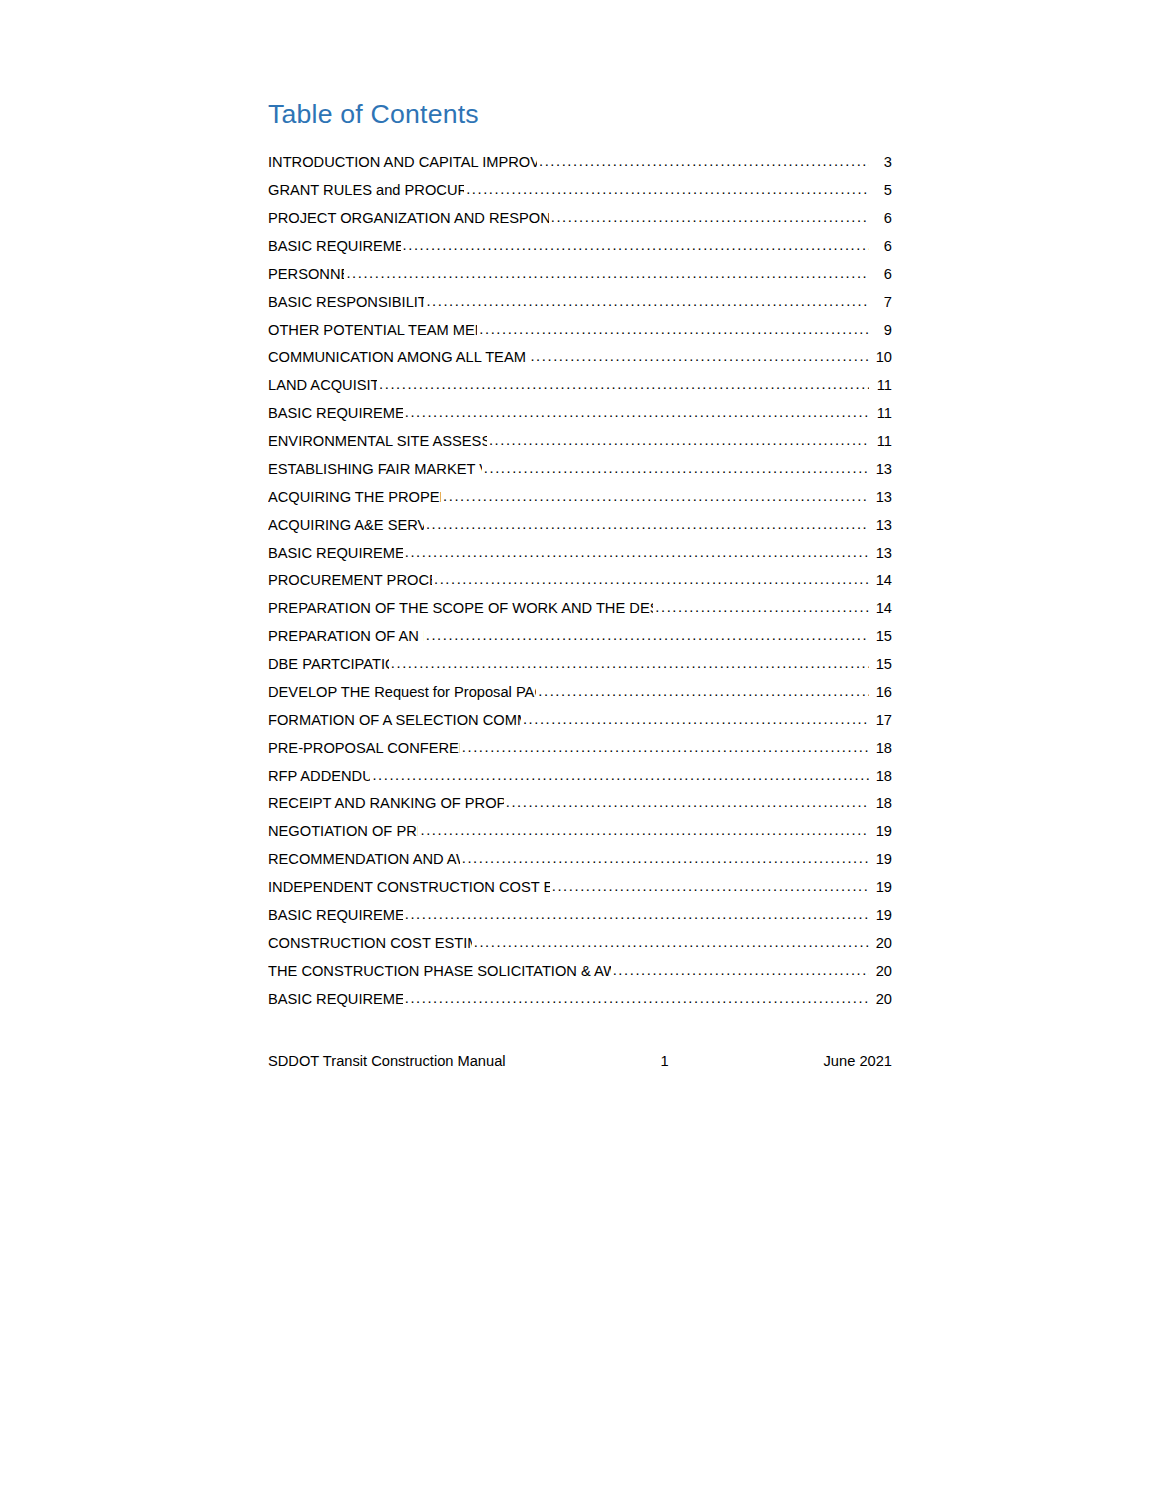Table of Contents
INTRODUCTION AND CAPITAL IMPROVEMENT PLAN ............................................................................... 3
GRANT RULES and PROCUREMENT ........................................................................................... 5
PROJECT ORGANIZATION AND RESPONSIBILITIES ....................................................................... 6
BASIC REQUIREMENT ................................................................................................. 6
PERSONNEL ............................................................................................................. 6
BASIC RESPONSIBILITIES ........................................................................................... 7
OTHER POTENTIAL TEAM MEMBERS ..................................................................................... 9
COMMUNICATION AMONG ALL TEAM MEMBERS ............................................................................. 10
LAND ACQUISITION ............................................................................................................. 11
BASIC REQUIREMENT ............................................................................................... 11
ENVIRONMENTAL SITE ASSESSMENT ................................................................................. 11
ESTABLISHING FAIR MARKET VALUE .................................................................................. 13
ACQUIRING THE PROPERTY ....................................................................................... 13
ACQUIRING A&E SERVICES ................................................................................................. 13
BASIC REQUIREMENT ............................................................................................... 13
PROCUREMENT PROCESS ......................................................................................... 14
PREPARATION OF THE SCOPE OF WORK AND THE DESIGN SCHEDULE ................................................. 14
PREPARATION OF AN ICE .......................................................................................... 15
DBE PARTCIPATION ................................................................................................. 15
DEVELOP THE Request for Proposal PACKAGE ..................................................................... 16
FORMATION OF A SELECTION COMMITTEE ......................................................................... 17
PRE-PROPOSAL CONFERENCE ................................................................................... 18
RFP ADDENDUM .................................................................................................... 18
RECEIPT AND RANKING OF PROPOSALS .............................................................................. 18
NEGOTIATION OF PRICE ........................................................................................... 19
RECOMMENDATION AND AWARD ....................................................................................... 19
INDEPENDENT CONSTRUCTION COST ESTIMATE ..................................................................... 19
BASIC REQUIREMENT ............................................................................................... 19
CONSTRUCTION COST ESTIMATES ..................................................................................... 20
THE CONSTRUCTION PHASE SOLICITATION & AWARD PROCESS ............................................................ 20
BASIC REQUIREMENT ............................................................................................... 20
SDDOT Transit Construction Manual
1
June 2021